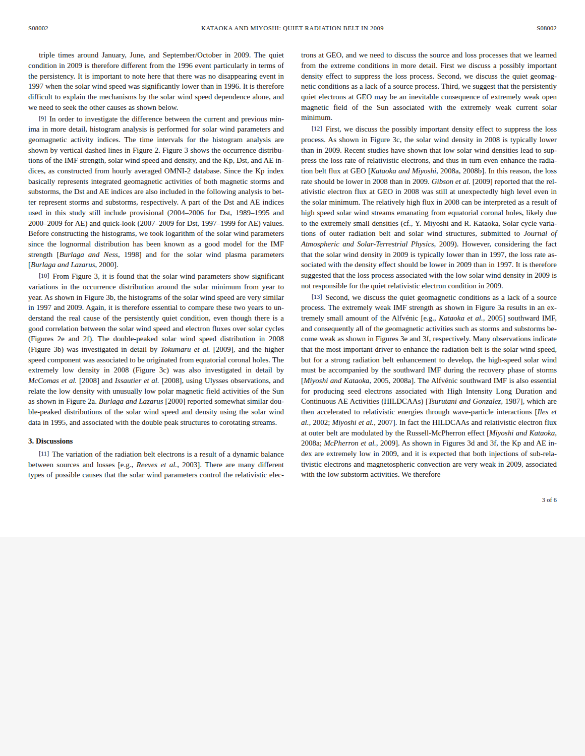S08002 KATAOKA AND MIYOSHI: QUIET RADIATION BELT IN 2009 S08002
triple times around January, June, and September/October in 2009. The quiet condition in 2009 is therefore different from the 1996 event particularly in terms of the persistency. It is important to note here that there was no disappearing event in 1997 when the solar wind speed was significantly lower than in 1996. It is therefore difficult to explain the mechanisms by the solar wind speed dependence alone, and we need to seek the other causes as shown below.
[9] In order to investigate the difference between the current and previous minima in more detail, histogram analysis is performed for solar wind parameters and geomagnetic activity indices. The time intervals for the histogram analysis are shown by vertical dashed lines in Figure 2. Figure 3 shows the occurrence distributions of the IMF strength, solar wind speed and density, and the Kp, Dst, and AE indices, as constructed from hourly averaged OMNI-2 database. Since the Kp index basically represents integrated geomagnetic activities of both magnetic storms and substorms, the Dst and AE indices are also included in the following analysis to better represent storms and substorms, respectively. A part of the Dst and AE indices used in this study still include provisional (2004–2006 for Dst, 1989–1995 and 2000–2009 for AE) and quick-look (2007–2009 for Dst, 1997–1999 for AE) values. Before constructing the histograms, we took logarithm of the solar wind parameters since the lognormal distribution has been known as a good model for the IMF strength [Burlaga and Ness, 1998] and for the solar wind plasma parameters [Burlaga and Lazarus, 2000].
[10] From Figure 3, it is found that the solar wind parameters show significant variations in the occurrence distribution around the solar minimum from year to year. As shown in Figure 3b, the histograms of the solar wind speed are very similar in 1997 and 2009. Again, it is therefore essential to compare these two years to understand the real cause of the persistently quiet condition, even though there is a good correlation between the solar wind speed and electron fluxes over solar cycles (Figures 2e and 2f). The double-peaked solar wind speed distribution in 2008 (Figure 3b) was investigated in detail by Tokumaru et al. [2009], and the higher speed component was associated to be originated from equatorial coronal holes. The extremely low density in 2008 (Figure 3c) was also investigated in detail by McComas et al. [2008] and Issautier et al. [2008], using Ulysses observations, and relate the low density with unusually low polar magnetic field activities of the Sun as shown in Figure 2a. Burlaga and Lazarus [2000] reported somewhat similar double-peaked distributions of the solar wind speed and density using the solar wind data in 1995, and associated with the double peak structures to corotating streams.
3. Discussions
[11] The variation of the radiation belt electrons is a result of a dynamic balance between sources and losses [e.g., Reeves et al., 2003]. There are many different types of possible causes that the solar wind parameters control the relativistic electrons at GEO, and we need to discuss the source and loss processes that we learned from the extreme conditions in more detail. First we discuss a possibly important density effect to suppress the loss process. Second, we discuss the quiet geomagnetic conditions as a lack of a source process. Third, we suggest that the persistently quiet electrons at GEO may be an inevitable consequence of extremely weak open magnetic field of the Sun associated with the extremely weak current solar minimum.
[12] First, we discuss the possibly important density effect to suppress the loss process. As shown in Figure 3c, the solar wind density in 2008 is typically lower than in 2009. Recent studies have shown that low solar wind densities lead to suppress the loss rate of relativistic electrons, and thus in turn even enhance the radiation belt flux at GEO [Kataoka and Miyoshi, 2008a, 2008b]. In this reason, the loss rate should be lower in 2008 than in 2009. Gibson et al. [2009] reported that the relativistic electron flux at GEO in 2008 was still at unexpectedly high level even in the solar minimum. The relatively high flux in 2008 can be interpreted as a result of high speed solar wind streams emanating from equatorial coronal holes, likely due to the extremely small densities (cf., Y. Miyoshi and R. Kataoka, Solar cycle variations of outer radiation belt and solar wind structures, submitted to Journal of Atmospheric and Solar-Terrestrial Physics, 2009). However, considering the fact that the solar wind density in 2009 is typically lower than in 1997, the loss rate associated with the density effect should be lower in 2009 than in 1997. It is therefore suggested that the loss process associated with the low solar wind density in 2009 is not responsible for the quiet relativistic electron condition in 2009.
[13] Second, we discuss the quiet geomagnetic conditions as a lack of a source process. The extremely weak IMF strength as shown in Figure 3a results in an extremely small amount of the Alfvénic [e.g., Kataoka et al., 2005] southward IMF, and consequently all of the geomagnetic activities such as storms and substorms become weak as shown in Figures 3e and 3f, respectively. Many observations indicate that the most important driver to enhance the radiation belt is the solar wind speed, but for a strong radiation belt enhancement to develop, the high-speed solar wind must be accompanied by the southward IMF during the recovery phase of storms [Miyoshi and Kataoka, 2005, 2008a]. The Alfvénic southward IMF is also essential for producing seed electrons associated with High Intensity Long Duration and Continuous AE Activities (HILDCAAs) [Tsurutani and Gonzalez, 1987], which are then accelerated to relativistic energies through wave-particle interactions [Iles et al., 2002; Miyoshi et al., 2007]. In fact the HILDCAAs and relativistic electron flux at outer belt are modulated by the Russell-McPherron effect [Miyoshi and Kataoka, 2008a; McPherron et al., 2009]. As shown in Figures 3d and 3f, the Kp and AE index are extremely low in 2009, and it is expected that both injections of sub-relativistic electrons and magnetospheric convection are very weak in 2009, associated with the low substorm activities. We therefore
3 of 6